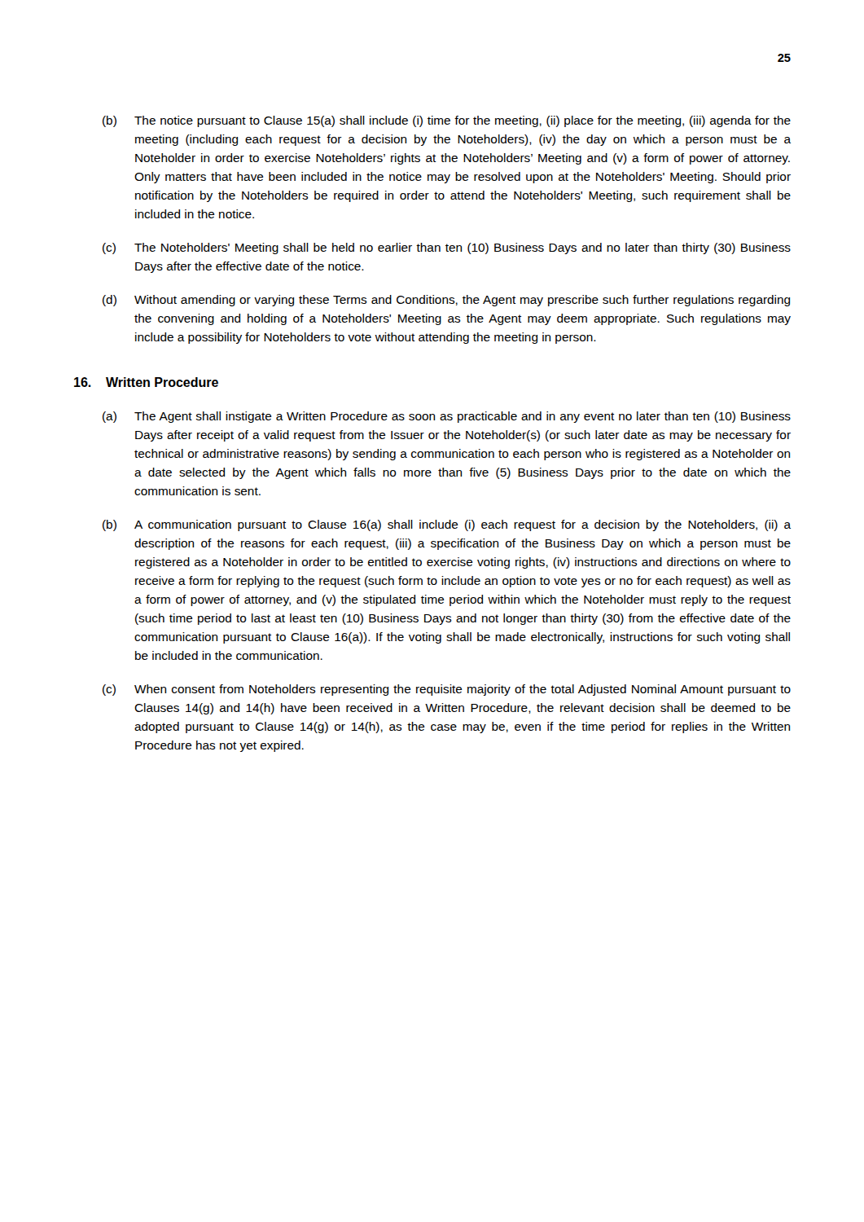25
(b)
The notice pursuant to Clause 15(a) shall include (i) time for the meeting, (ii) place for the meeting, (iii) agenda for the meeting (including each request for a decision by the Noteholders), (iv) the day on which a person must be a Noteholder in order to exercise Noteholders’ rights at the Noteholders’ Meeting and (v) a form of power of attorney. Only matters that have been included in the notice may be resolved upon at the Noteholders' Meeting. Should prior notification by the Noteholders be required in order to attend the Noteholders' Meeting, such requirement shall be included in the notice.
(c)
The Noteholders' Meeting shall be held no earlier than ten (10) Business Days and no later than thirty (30) Business Days after the effective date of the notice.
(d)
Without amending or varying these Terms and Conditions, the Agent may prescribe such further regulations regarding the convening and holding of a Noteholders' Meeting as the Agent may deem appropriate. Such regulations may include a possibility for Noteholders to vote without attending the meeting in person.
16. Written Procedure
(a)
The Agent shall instigate a Written Procedure as soon as practicable and in any event no later than ten (10) Business Days after receipt of a valid request from the Issuer or the Noteholder(s) (or such later date as may be necessary for technical or administrative reasons) by sending a communication to each person who is registered as a Noteholder on a date selected by the Agent which falls no more than five (5) Business Days prior to the date on which the communication is sent.
(b)
A communication pursuant to Clause 16(a) shall include (i) each request for a decision by the Noteholders, (ii) a description of the reasons for each request, (iii) a specification of the Business Day on which a person must be registered as a Noteholder in order to be entitled to exercise voting rights, (iv) instructions and directions on where to receive a form for replying to the request (such form to include an option to vote yes or no for each request) as well as a form of power of attorney, and (v) the stipulated time period within which the Noteholder must reply to the request (such time period to last at least ten (10) Business Days and not longer than thirty (30) from the effective date of the communication pursuant to Clause 16(a)). If the voting shall be made electronically, instructions for such voting shall be included in the communication.
(c)
When consent from Noteholders representing the requisite majority of the total Adjusted Nominal Amount pursuant to Clauses 14(g) and 14(h) have been received in a Written Procedure, the relevant decision shall be deemed to be adopted pursuant to Clause 14(g) or 14(h), as the case may be, even if the time period for replies in the Written Procedure has not yet expired.